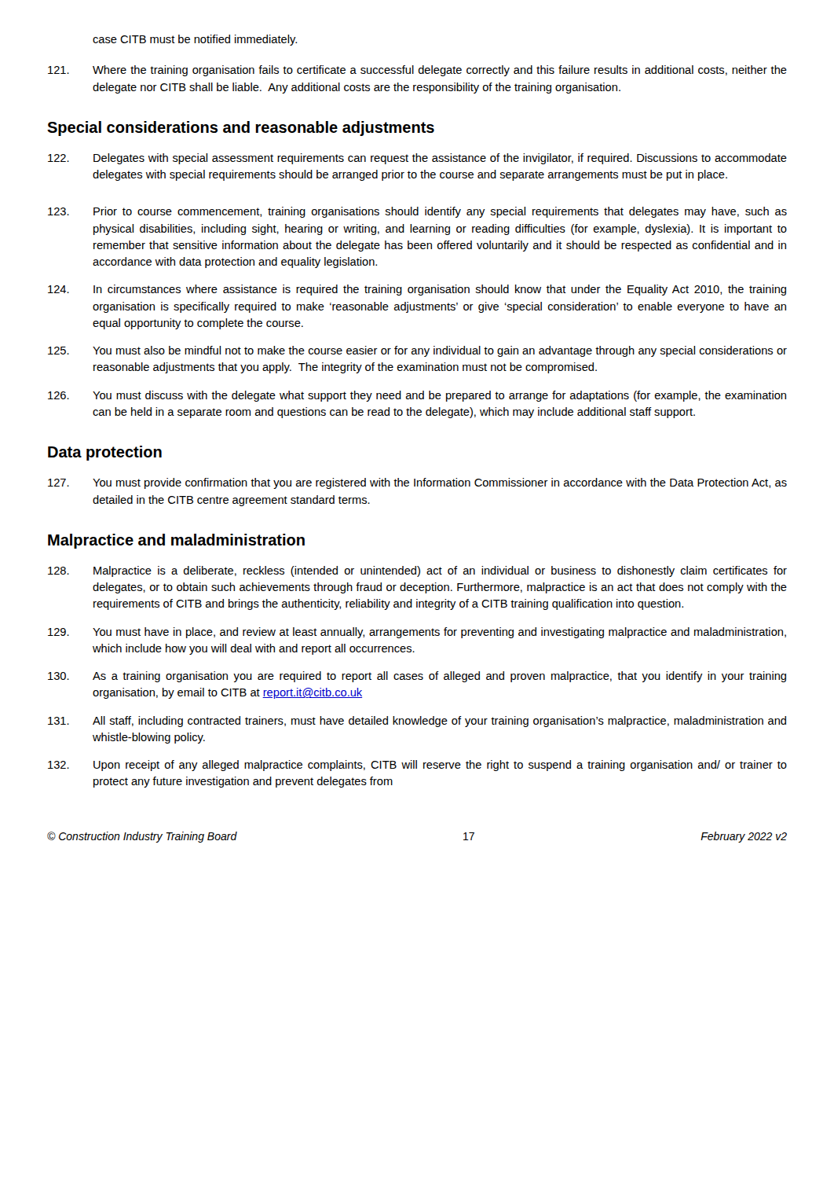case CITB must be notified immediately.
121. Where the training organisation fails to certificate a successful delegate correctly and this failure results in additional costs, neither the delegate nor CITB shall be liable. Any additional costs are the responsibility of the training organisation.
Special considerations and reasonable adjustments
122. Delegates with special assessment requirements can request the assistance of the invigilator, if required. Discussions to accommodate delegates with special requirements should be arranged prior to the course and separate arrangements must be put in place.
123. Prior to course commencement, training organisations should identify any special requirements that delegates may have, such as physical disabilities, including sight, hearing or writing, and learning or reading difficulties (for example, dyslexia). It is important to remember that sensitive information about the delegate has been offered voluntarily and it should be respected as confidential and in accordance with data protection and equality legislation.
124. In circumstances where assistance is required the training organisation should know that under the Equality Act 2010, the training organisation is specifically required to make ‘reasonable adjustments’ or give ‘special consideration’ to enable everyone to have an equal opportunity to complete the course.
125. You must also be mindful not to make the course easier or for any individual to gain an advantage through any special considerations or reasonable adjustments that you apply. The integrity of the examination must not be compromised.
126. You must discuss with the delegate what support they need and be prepared to arrange for adaptations (for example, the examination can be held in a separate room and questions can be read to the delegate), which may include additional staff support.
Data protection
127. You must provide confirmation that you are registered with the Information Commissioner in accordance with the Data Protection Act, as detailed in the CITB centre agreement standard terms.
Malpractice and maladministration
128. Malpractice is a deliberate, reckless (intended or unintended) act of an individual or business to dishonestly claim certificates for delegates, or to obtain such achievements through fraud or deception. Furthermore, malpractice is an act that does not comply with the requirements of CITB and brings the authenticity, reliability and integrity of a CITB training qualification into question.
129. You must have in place, and review at least annually, arrangements for preventing and investigating malpractice and maladministration, which include how you will deal with and report all occurrences.
130. As a training organisation you are required to report all cases of alleged and proven malpractice, that you identify in your training organisation, by email to CITB at report.it@citb.co.uk
131. All staff, including contracted trainers, must have detailed knowledge of your training organisation’s malpractice, maladministration and whistle-blowing policy.
132. Upon receipt of any alleged malpractice complaints, CITB will reserve the right to suspend a training organisation and/ or trainer to protect any future investigation and prevent delegates from
© Construction Industry Training Board 17 February 2022 v2